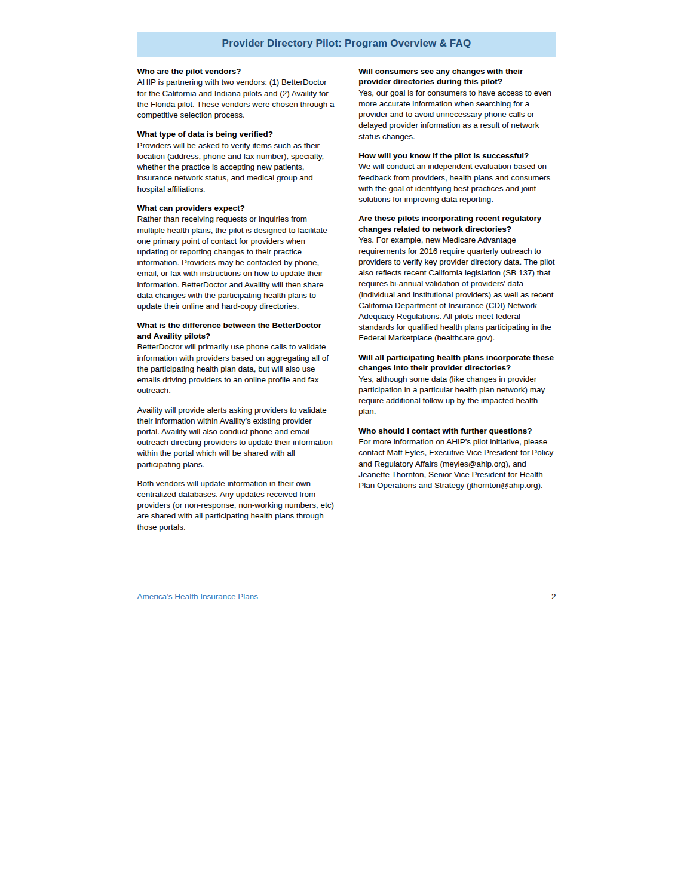Provider Directory Pilot: Program Overview & FAQ
Who are the pilot vendors?
AHIP is partnering with two vendors: (1) BetterDoctor for the California and Indiana pilots and (2) Availity for the Florida pilot. These vendors were chosen through a competitive selection process.
What type of data is being verified?
Providers will be asked to verify items such as their location (address, phone and fax number), specialty, whether the practice is accepting new patients, insurance network status, and medical group and hospital affiliations.
What can providers expect?
Rather than receiving requests or inquiries from multiple health plans, the pilot is designed to facilitate one primary point of contact for providers when updating or reporting changes to their practice information. Providers may be contacted by phone, email, or fax with instructions on how to update their information. BetterDoctor and Availity will then share data changes with the participating health plans to update their online and hard-copy directories.
What is the difference between the BetterDoctor and Availity pilots?
BetterDoctor will primarily use phone calls to validate information with providers based on aggregating all of the participating health plan data, but will also use emails driving providers to an online profile and fax outreach.
Availity will provide alerts asking providers to validate their information within Availity’s existing provider portal. Availity will also conduct phone and email outreach directing providers to update their information within the portal which will be shared with all participating plans.
Both vendors will update information in their own centralized databases. Any updates received from providers (or non-response, non-working numbers, etc) are shared with all participating health plans through those portals.
Will consumers see any changes with their provider directories during this pilot?
Yes, our goal is for consumers to have access to even more accurate information when searching for a provider and to avoid unnecessary phone calls or delayed provider information as a result of network status changes.
How will you know if the pilot is successful?
We will conduct an independent evaluation based on feedback from providers, health plans and consumers with the goal of identifying best practices and joint solutions for improving data reporting.
Are these pilots incorporating recent regulatory changes related to network directories?
Yes. For example, new Medicare Advantage requirements for 2016 require quarterly outreach to providers to verify key provider directory data. The pilot also reflects recent California legislation (SB 137) that requires bi-annual validation of providers' data (individual and institutional providers) as well as recent California Department of Insurance (CDI) Network Adequacy Regulations. All pilots meet federal standards for qualified health plans participating in the Federal Marketplace (healthcare.gov).
Will all participating health plans incorporate these changes into their provider directories?
Yes, although some data (like changes in provider participation in a particular health plan network) may require additional follow up by the impacted health plan.
Who should I contact with further questions?
For more information on AHIP's pilot initiative, please contact Matt Eyles, Executive Vice President for Policy and Regulatory Affairs (meyles@ahip.org), and Jeanette Thornton, Senior Vice President for Health Plan Operations and Strategy (jthornton@ahip.org).
America’s Health Insurance Plans
2